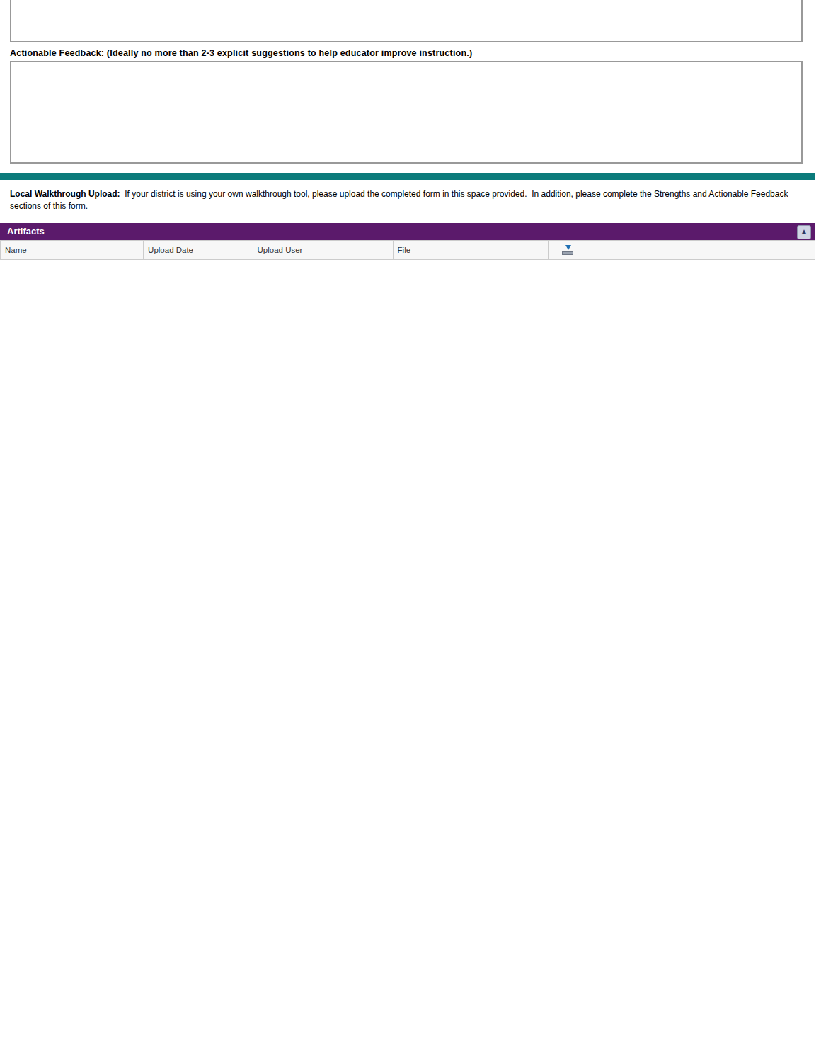Actionable Feedback: (Ideally no more than 2-3 explicit suggestions to help educator improve instruction.)
Local Walkthrough Upload: If your district is using your own walkthrough tool, please upload the completed form in this space provided. In addition, please complete the Strengths and Actionable Feedback sections of this form.
Artifacts ▲
| Name | Upload Date | Upload User | File | | | |